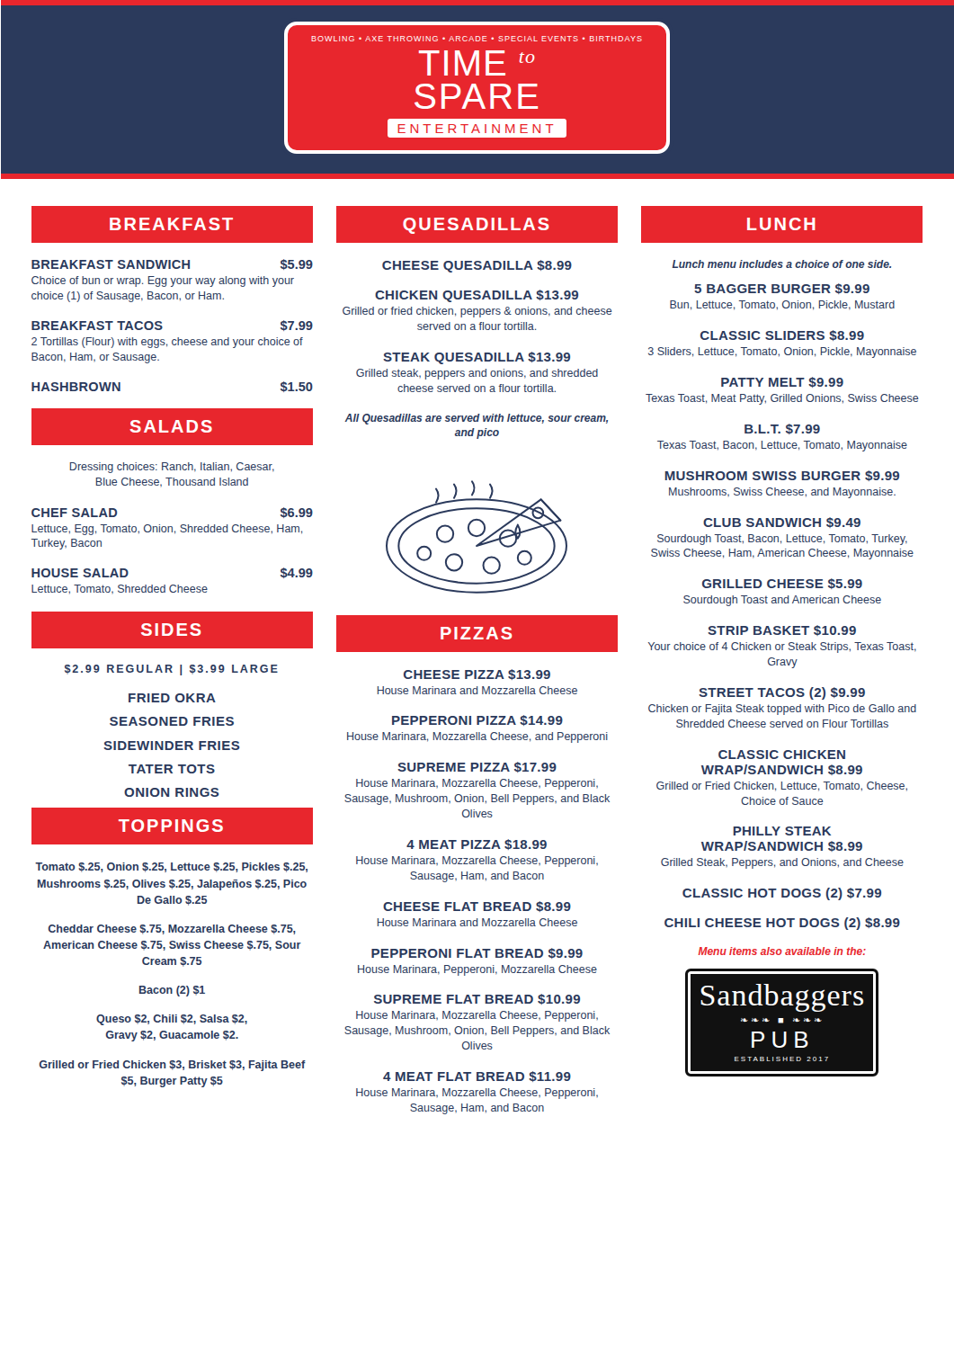Bowling • Axe Throwing • Arcade • Special Events • Birthdays
TIME to
SPARE
ENTERTAINMENT
Breakfast
BREAKFAST SANDWICH$5.99
Choice of bun or wrap. Egg your way along with your choice (1) of Sausage, Bacon, or Ham.
BREAKFAST TACOS$7.99
2 Tortillas (Flour) with eggs, cheese and your choice of Bacon, Ham, or Sausage.
HASHBROWN$1.50
Salads
Dressing choices: Ranch, Italian, Caesar,
Blue Cheese, Thousand Island
CHEF SALAD$6.99
Lettuce, Egg, Tomato, Onion, Shredded Cheese, Ham, Turkey, Bacon
HOUSE SALAD$4.99
Lettuce, Tomato, Shredded Cheese
Sides
$2.99 REGULAR | $3.99 LARGE
FRIED OKRA
SEASONED FRIES
SIDEWINDER FRIES
TATER TOTS
ONION RINGS
Toppings
Tomato $.25, Onion $.25, Lettuce $.25, Pickles $.25, Mushrooms $.25, Olives $.25, Jalapeños $.25, Pico De Gallo $.25
Cheddar Cheese $.75, Mozzarella Cheese $.75, American Cheese $.75, Swiss Cheese $.75, Sour Cream $.75
Bacon (2) $1
Queso $2, Chili $2, Salsa $2,
Gravy $2, Guacamole $2.
Grilled or Fried Chicken $3, Brisket $3, Fajita Beef $5, Burger Patty $5
Quesadillas
CHEESE QUESADILLA $8.99
CHICKEN QUESADILLA $13.99
Grilled or fried chicken, peppers & onions, and cheese served on a flour tortilla.
STEAK QUESADILLA $13.99
Grilled steak, peppers and onions, and shredded cheese served on a flour tortilla.
All Quesadillas are served with lettuce, sour cream, and pico
Pizzas
CHEESE PIZZA $13.99
House Marinara and Mozzarella Cheese
PEPPERONI PIZZA $14.99
House Marinara, Mozzarella Cheese, and Pepperoni
SUPREME PIZZA $17.99
House Marinara, Mozzarella Cheese, Pepperoni, Sausage, Mushroom, Onion, Bell Peppers, and Black Olives
4 MEAT PIZZA $18.99
House Marinara, Mozzarella Cheese, Pepperoni, Sausage, Ham, and Bacon
CHEESE FLAT BREAD $8.99
House Marinara and Mozzarella Cheese
PEPPERONI FLAT BREAD $9.99
House Marinara, Pepperoni, Mozzarella Cheese
SUPREME FLAT BREAD $10.99
House Marinara, Mozzarella Cheese, Pepperoni, Sausage, Mushroom, Onion, Bell Peppers, and Black Olives
4 MEAT FLAT BREAD $11.99
House Marinara, Mozzarella Cheese, Pepperoni, Sausage, Ham, and Bacon
Lunch
Lunch menu includes a choice of one side.
5 BAGGER BURGER $9.99
Bun, Lettuce, Tomato, Onion, Pickle, Mustard
CLASSIC SLIDERS $8.99
3 Sliders, Lettuce, Tomato, Onion, Pickle, Mayonnaise
PATTY MELT $9.99
Texas Toast, Meat Patty, Grilled Onions, Swiss Cheese
B.L.T. $7.99
Texas Toast, Bacon, Lettuce, Tomato, Mayonnaise
MUSHROOM SWISS BURGER $9.99
Mushrooms, Swiss Cheese, and Mayonnaise.
CLUB SANDWICH $9.49
Sourdough Toast, Bacon, Lettuce, Tomato, Turkey, Swiss Cheese, Ham, American Cheese, Mayonnaise
GRILLED CHEESE $5.99
Sourdough Toast and American Cheese
STRIP BASKET $10.99
Your choice of 4 Chicken or Steak Strips, Texas Toast, Gravy
STREET TACOS (2) $9.99
Chicken or Fajita Steak topped with Pico de Gallo and Shredded Cheese served on Flour Tortillas
CLASSIC CHICKEN
WRAP/SANDWICH $8.99
Grilled or Fried Chicken, Lettuce, Tomato, Cheese, Choice of Sauce
PHILLY STEAK
WRAP/SANDWICH $8.99
Grilled Steak, Peppers, and Onions, and Cheese
CLASSIC HOT DOGS (2) $7.99
CHILI CHEESE HOT DOGS (2) $8.99
Menu items also available in the:
Sandbaggers
❧❧❧ ■ ❧❧❧
PUB
ESTABLISHED 2017